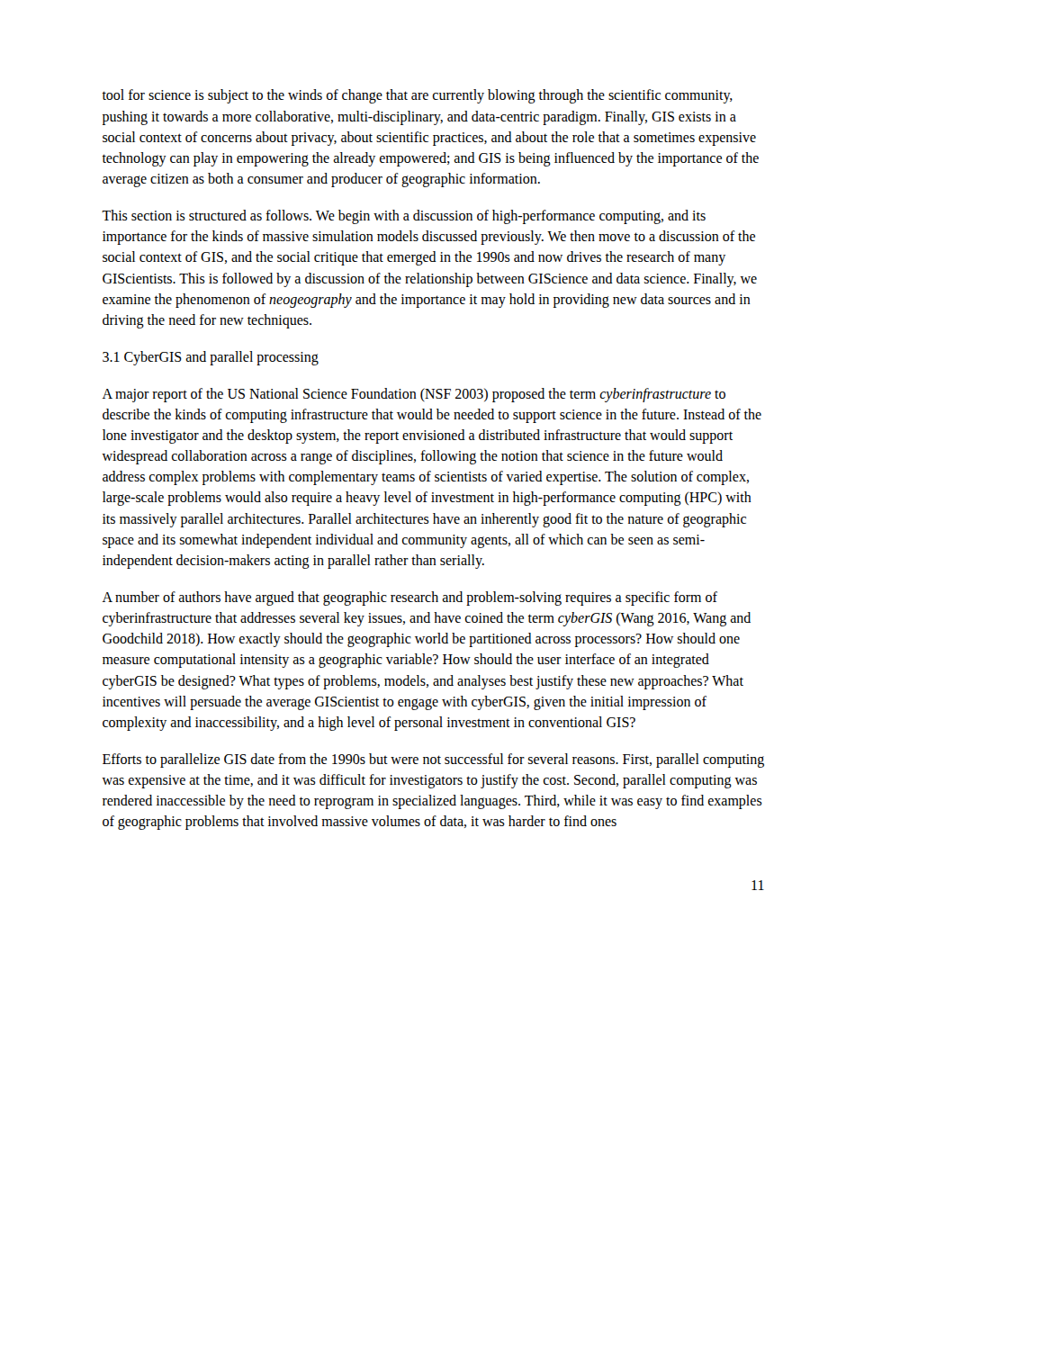tool for science is subject to the winds of change that are currently blowing through the scientific community, pushing it towards a more collaborative, multi-disciplinary, and data-centric paradigm. Finally, GIS exists in a social context of concerns about privacy, about scientific practices, and about the role that a sometimes expensive technology can play in empowering the already empowered; and GIS is being influenced by the importance of the average citizen as both a consumer and producer of geographic information.
This section is structured as follows. We begin with a discussion of high-performance computing, and its importance for the kinds of massive simulation models discussed previously. We then move to a discussion of the social context of GIS, and the social critique that emerged in the 1990s and now drives the research of many GIScientists. This is followed by a discussion of the relationship between GIScience and data science. Finally, we examine the phenomenon of neogeography and the importance it may hold in providing new data sources and in driving the need for new techniques.
3.1 CyberGIS and parallel processing
A major report of the US National Science Foundation (NSF 2003) proposed the term cyberinfrastructure to describe the kinds of computing infrastructure that would be needed to support science in the future. Instead of the lone investigator and the desktop system, the report envisioned a distributed infrastructure that would support widespread collaboration across a range of disciplines, following the notion that science in the future would address complex problems with complementary teams of scientists of varied expertise. The solution of complex, large-scale problems would also require a heavy level of investment in high-performance computing (HPC) with its massively parallel architectures. Parallel architectures have an inherently good fit to the nature of geographic space and its somewhat independent individual and community agents, all of which can be seen as semi-independent decision-makers acting in parallel rather than serially.
A number of authors have argued that geographic research and problem-solving requires a specific form of cyberinfrastructure that addresses several key issues, and have coined the term cyberGIS (Wang 2016, Wang and Goodchild 2018). How exactly should the geographic world be partitioned across processors? How should one measure computational intensity as a geographic variable? How should the user interface of an integrated cyberGIS be designed? What types of problems, models, and analyses best justify these new approaches? What incentives will persuade the average GIScientist to engage with cyberGIS, given the initial impression of complexity and inaccessibility, and a high level of personal investment in conventional GIS?
Efforts to parallelize GIS date from the 1990s but were not successful for several reasons. First, parallel computing was expensive at the time, and it was difficult for investigators to justify the cost. Second, parallel computing was rendered inaccessible by the need to reprogram in specialized languages. Third, while it was easy to find examples of geographic problems that involved massive volumes of data, it was harder to find ones
11